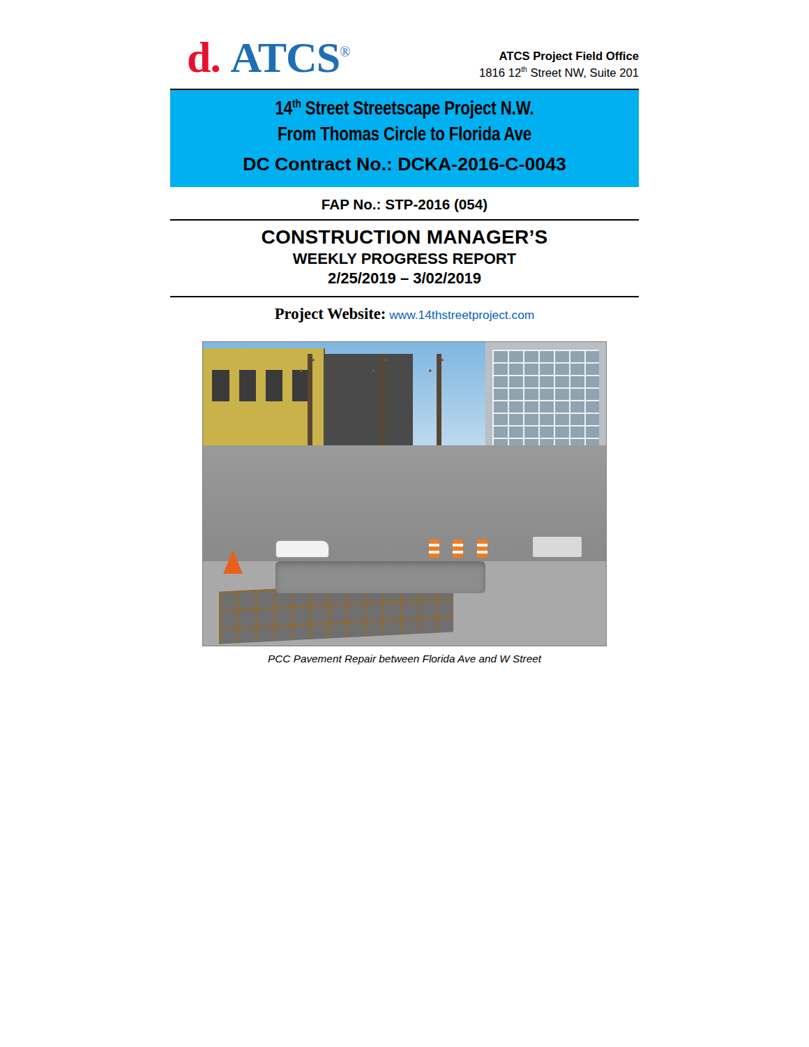d. ATCS®
ATCS Project Field Office
1816 12th Street NW, Suite 201
14th Street Streetscape Project N.W.
From Thomas Circle to Florida Ave
DC Contract No.: DCKA-2016-C-0043
FAP No.: STP-2016 (054)
CONSTRUCTION MANAGER’S
WEEKLY PROGRESS REPORT
2/25/2019 – 3/02/2019
Project Website: www.14thstreetproject.com
PCC Pavement Repair between Florida Ave and W Street